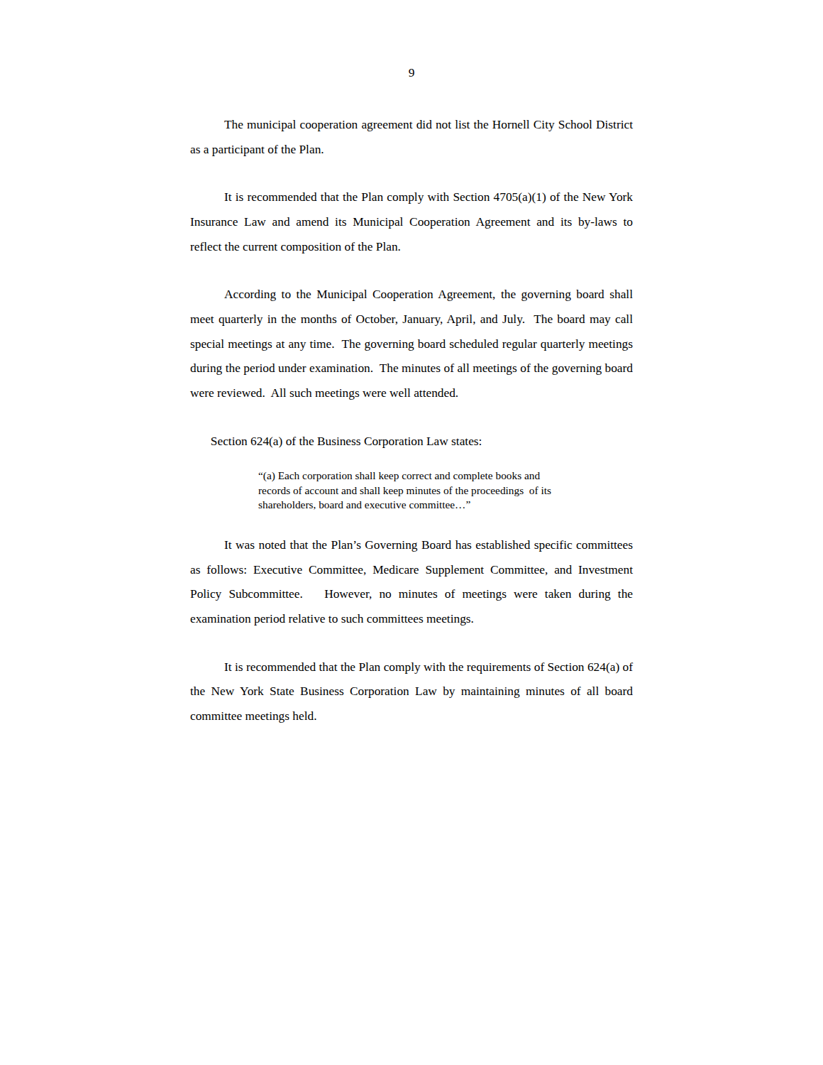9
The municipal cooperation agreement did not list the Hornell City School District as a participant of the Plan.
It is recommended that the Plan comply with Section 4705(a)(1) of the New York Insurance Law and amend its Municipal Cooperation Agreement and its by-laws to reflect the current composition of the Plan.
According to the Municipal Cooperation Agreement, the governing board shall meet quarterly in the months of October, January, April, and July. The board may call special meetings at any time. The governing board scheduled regular quarterly meetings during the period under examination. The minutes of all meetings of the governing board were reviewed. All such meetings were well attended.
Section 624(a) of the Business Corporation Law states:
“(a) Each corporation shall keep correct and complete books and records of account and shall keep minutes of the proceedings of its shareholders, board and executive committee…”
It was noted that the Plan’s Governing Board has established specific committees as follows: Executive Committee, Medicare Supplement Committee, and Investment Policy Subcommittee. However, no minutes of meetings were taken during the examination period relative to such committees meetings.
It is recommended that the Plan comply with the requirements of Section 624(a) of the New York State Business Corporation Law by maintaining minutes of all board committee meetings held.